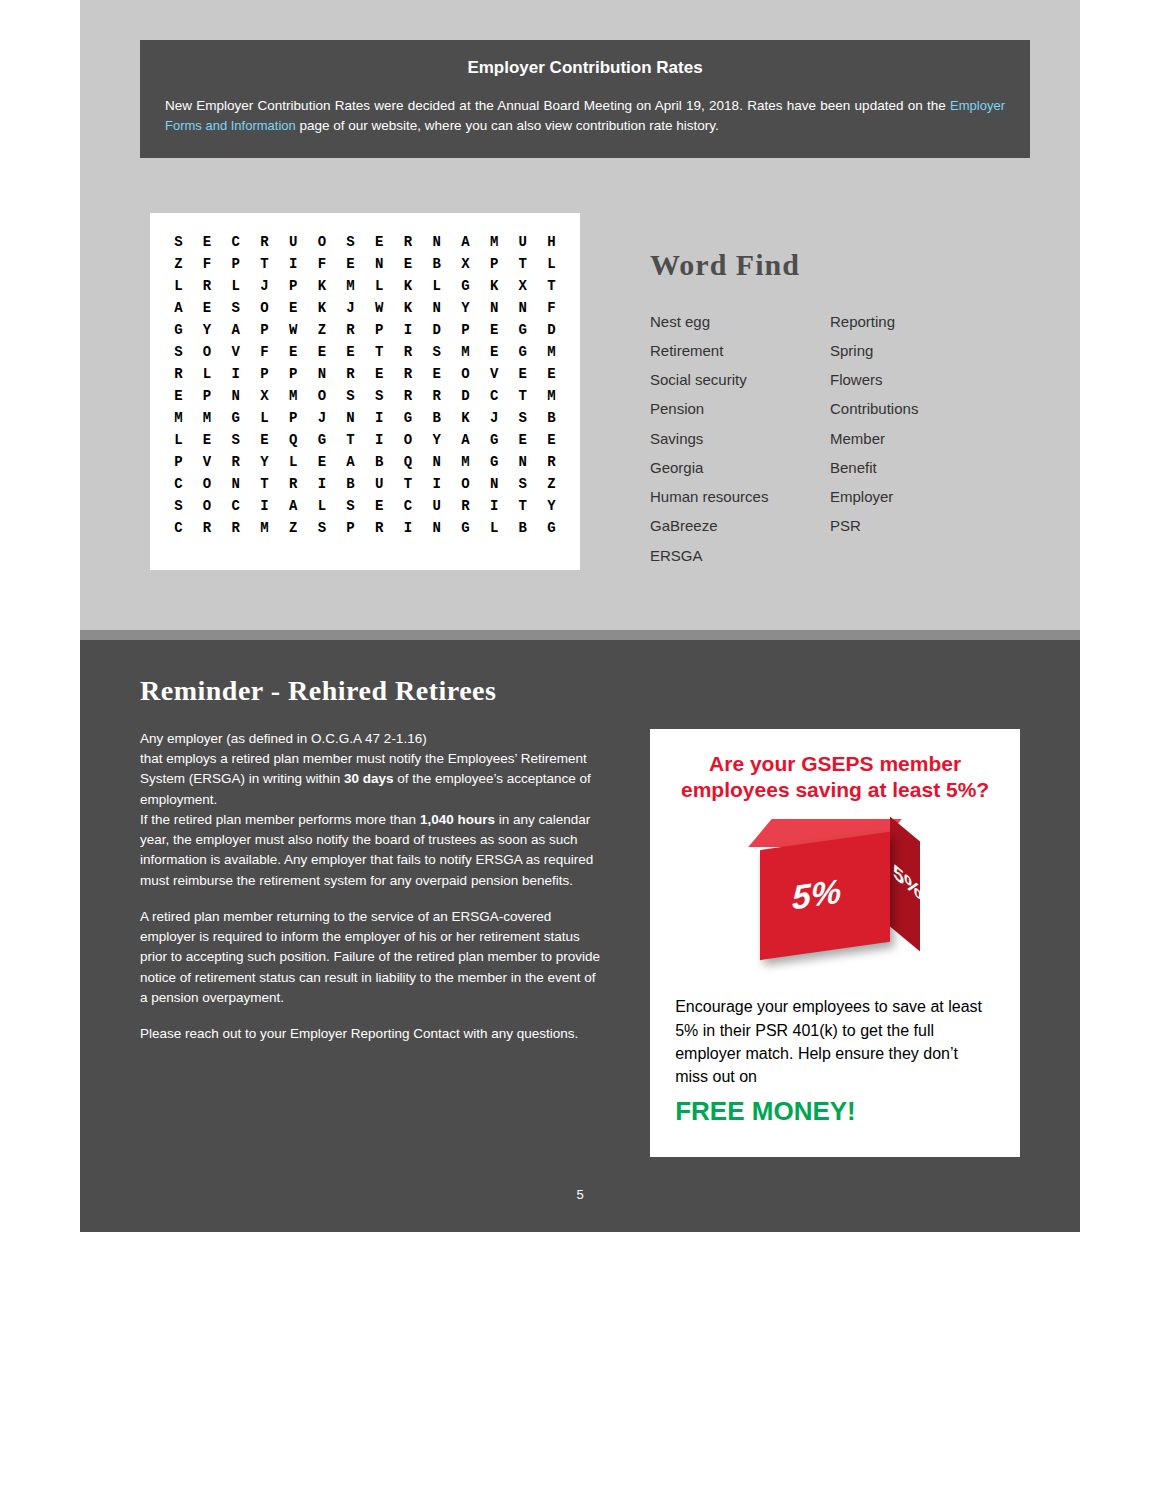Employer Contribution Rates
New Employer Contribution Rates were decided at the Annual Board Meeting on April 19, 2018. Rates have been updated on the Employer Forms and Information page of our website, where you can also view contribution rate history.
| S | E | C | R | U | O | S | E | R | N | A | M | U | H |
| Z | F | P | T | I | F | E | N | E | B | X | P | T | L |
| L | R | L | J | P | K | M | L | K | L | G | K | X | T |
| A | E | S | O | E | K | J | W | K | N | Y | N | N | F |
| G | Y | A | P | W | Z | R | P | I | D | P | E | G | D |
| S | O | V | F | E | E | E | T | R | S | M | E | G | M |
| R | L | I | P | P | N | R | E | R | E | O | V | E | E |
| E | P | N | X | M | O | S | S | R | R | D | C | T | M |
| M | M | G | L | P | J | N | I | G | B | K | J | S | B |
| L | E | S | E | Q | G | T | I | O | Y | A | G | E | E |
| P | V | R | Y | L | E | A | B | Q | N | M | G | N | R |
| C | O | N | T | R | I | B | U | T | I | O | N | S | Z |
| S | O | C | I | A | L | S | E | C | U | R | I | T | Y |
| C | R | R | M | Z | S | P | R | I | N | G | L | B | G |
Word Find
Nest egg
Retirement
Social security
Pension
Savings
Georgia
Human resources
GaBreeze
ERSGA
Reporting
Spring
Flowers
Contributions
Member
Benefit
Employer
PSR
Reminder - Rehired Retirees
Any employer (as defined in O.C.G.A 47 2-1.16)
that employs a retired plan member must notify the Employees’ Retirement System (ERSGA) in writing within 30 days of the employee’s acceptance of employment.
If the retired plan member performs more than 1,040 hours in any calendar year, the employer must also notify the board of trustees as soon as such information is available. Any employer that fails to notify ERSGA as required must reimburse the retirement system for any overpaid pension benefits.
A retired plan member returning to the service of an ERSGA-covered employer is required to inform the employer of his or her retirement status prior to accepting such position. Failure of the retired plan member to provide notice of retirement status can result in liability to the member in the event of a pension overpayment.
Please reach out to your Employer Reporting Contact with any questions.
Are your GSEPS member employees saving at least 5%?
5%
5%
Encourage your employees to save at least 5% in their PSR 401(k) to get the full employer match. Help ensure they don’t miss out on
FREE MONEY!
5